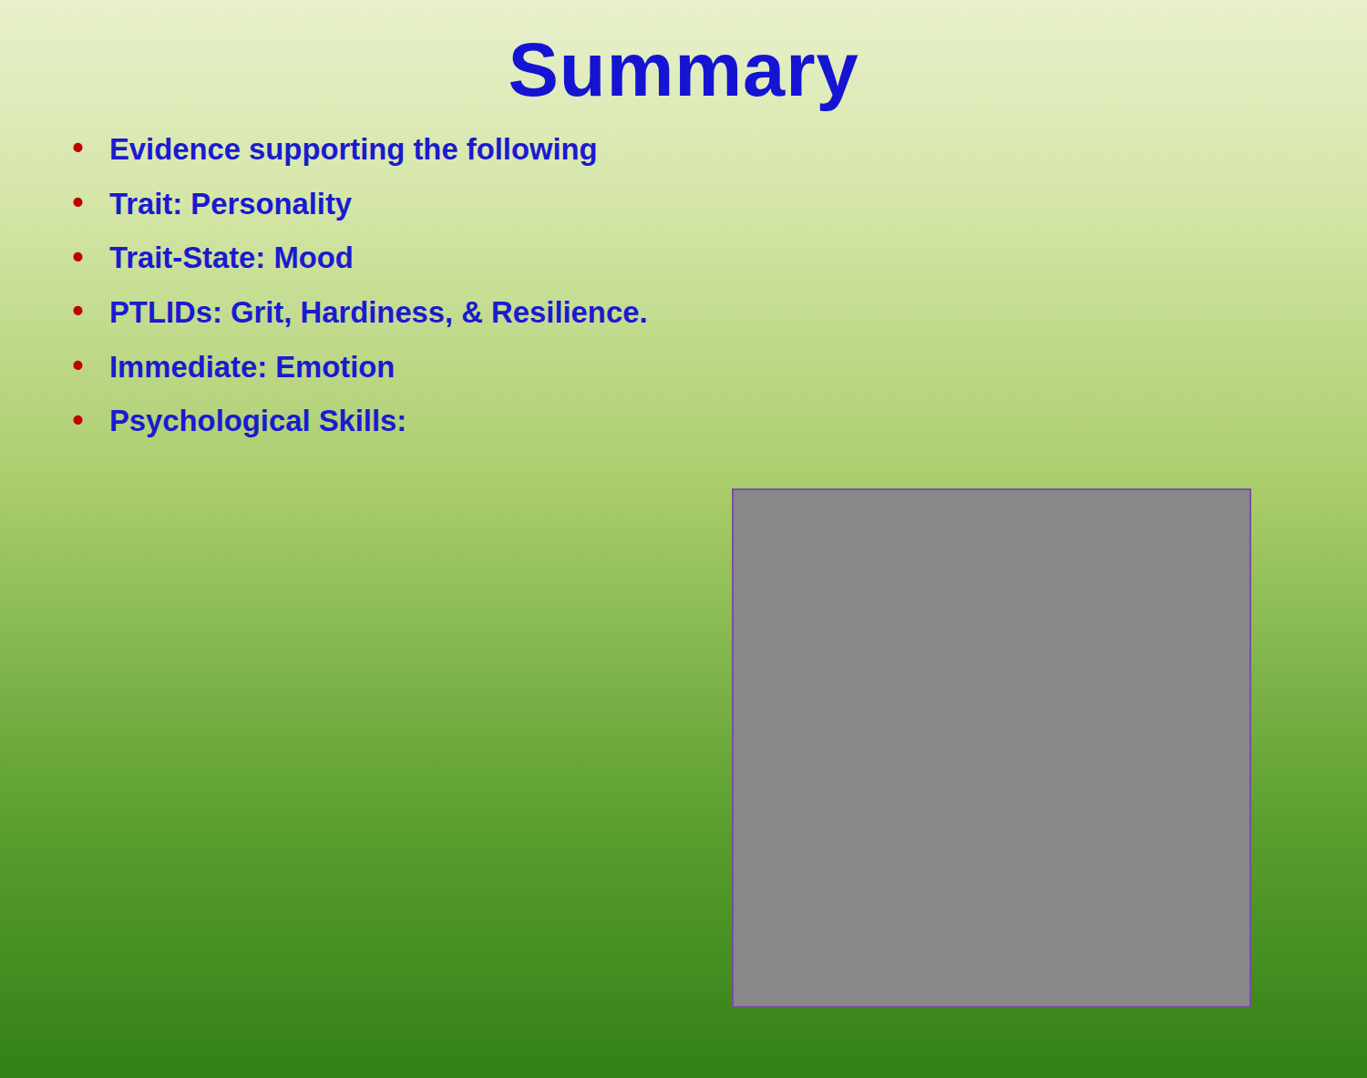Summary
Evidence supporting the following
Trait: Personality
Trait-State: Mood
PTLIDs: Grit, Hardiness, & Resilience.
Immediate: Emotion
Psychological Skills: